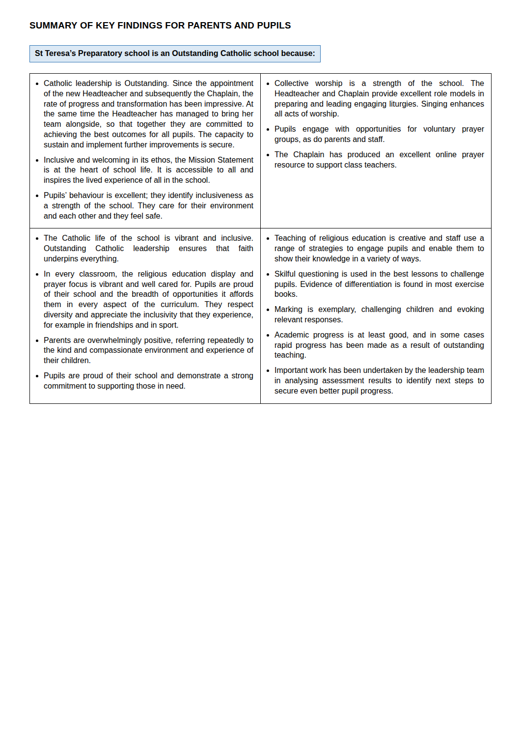SUMMARY OF KEY FINDINGS FOR PARENTS AND PUPILS
St Teresa’s Preparatory school is an Outstanding Catholic school because:
| Catholic leadership is Outstanding. Since the appointment of the new Headteacher and subsequently the Chaplain, the rate of progress and transformation has been impressive. At the same time the Headteacher has managed to bring her team alongside, so that together they are committed to achieving the best outcomes for all pupils. The capacity to sustain and implement further improvements is secure. Inclusive and welcoming in its ethos, the Mission Statement is at the heart of school life. It is accessible to all and inspires the lived experience of all in the school. Pupils’ behaviour is excellent; they identify inclusiveness as a strength of the school. They care for their environment and each other and they feel safe. | Collective worship is a strength of the school. The Headteacher and Chaplain provide excellent role models in preparing and leading engaging liturgies. Singing enhances all acts of worship. Pupils engage with opportunities for voluntary prayer groups, as do parents and staff. The Chaplain has produced an excellent online prayer resource to support class teachers. |
| The Catholic life of the school is vibrant and inclusive. Outstanding Catholic leadership ensures that faith underpins everything. In every classroom, the religious education display and prayer focus is vibrant and well cared for. Pupils are proud of their school and the breadth of opportunities it affords them in every aspect of the curriculum. They respect diversity and appreciate the inclusivity that they experience, for example in friendships and in sport. Parents are overwhelmingly positive, referring repeatedly to the kind and compassionate environment and experience of their children. Pupils are proud of their school and demonstrate a strong commitment to supporting those in need. | Teaching of religious education is creative and staff use a range of strategies to engage pupils and enable them to show their knowledge in a variety of ways. Skilful questioning is used in the best lessons to challenge pupils. Evidence of differentiation is found in most exercise books. Marking is exemplary, challenging children and evoking relevant responses. Academic progress is at least good, and in some cases rapid progress has been made as a result of outstanding teaching. Important work has been undertaken by the leadership team in analysing assessment results to identify next steps to secure even better pupil progress. |